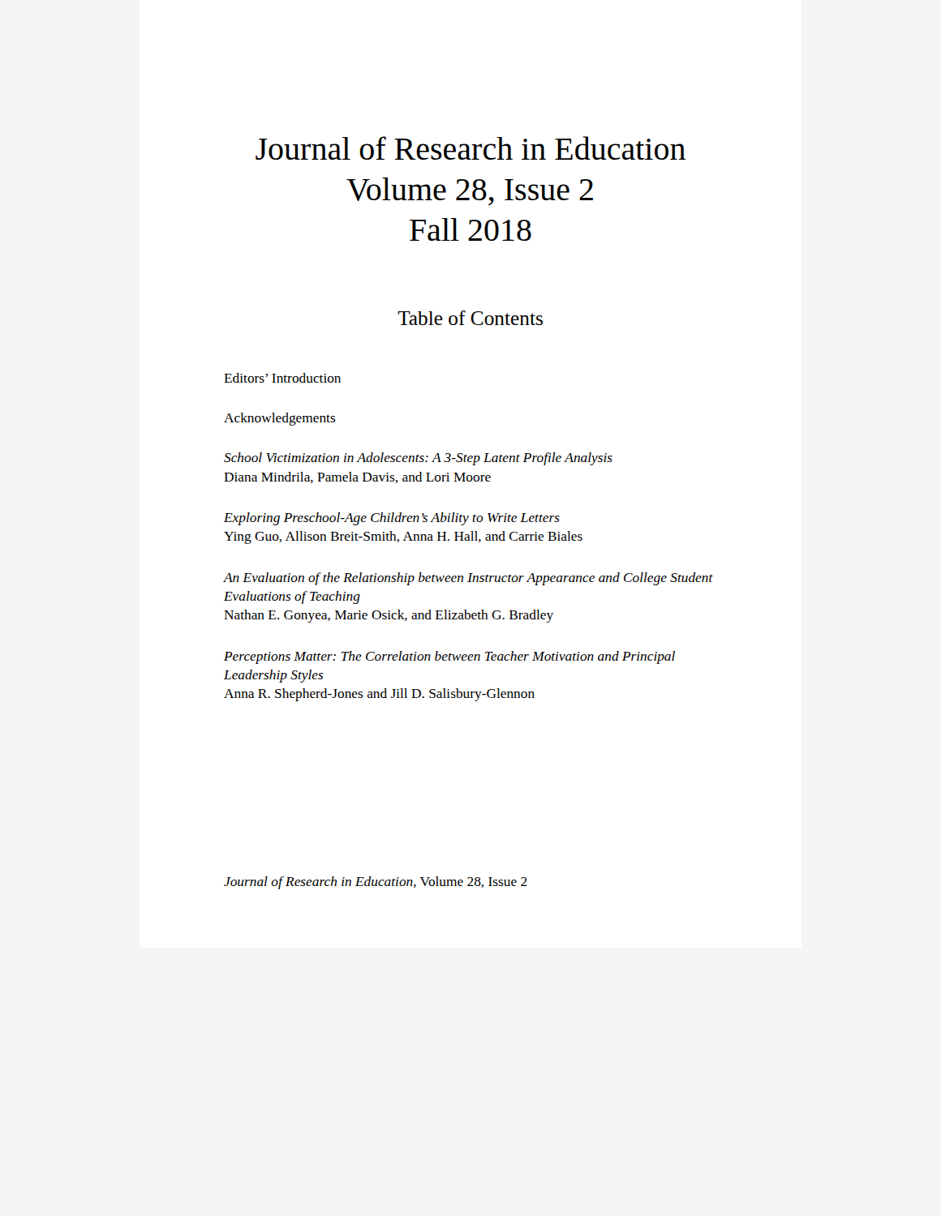Journal of Research in Education Volume 28, Issue 2 Fall 2018
Table of Contents
Editors’ Introduction
Acknowledgements
School Victimization in Adolescents: A 3-Step Latent Profile Analysis Diana Mindrila, Pamela Davis, and Lori Moore
Exploring Preschool-Age Children’s Ability to Write Letters Ying Guo, Allison Breit-Smith, Anna H. Hall, and Carrie Biales
An Evaluation of the Relationship between Instructor Appearance and College Student Evaluations of Teaching Nathan E. Gonyea, Marie Osick, and Elizabeth G. Bradley
Perceptions Matter: The Correlation between Teacher Motivation and Principal Leadership Styles Anna R. Shepherd-Jones and Jill D. Salisbury-Glennon
Journal of Research in Education, Volume 28, Issue 2